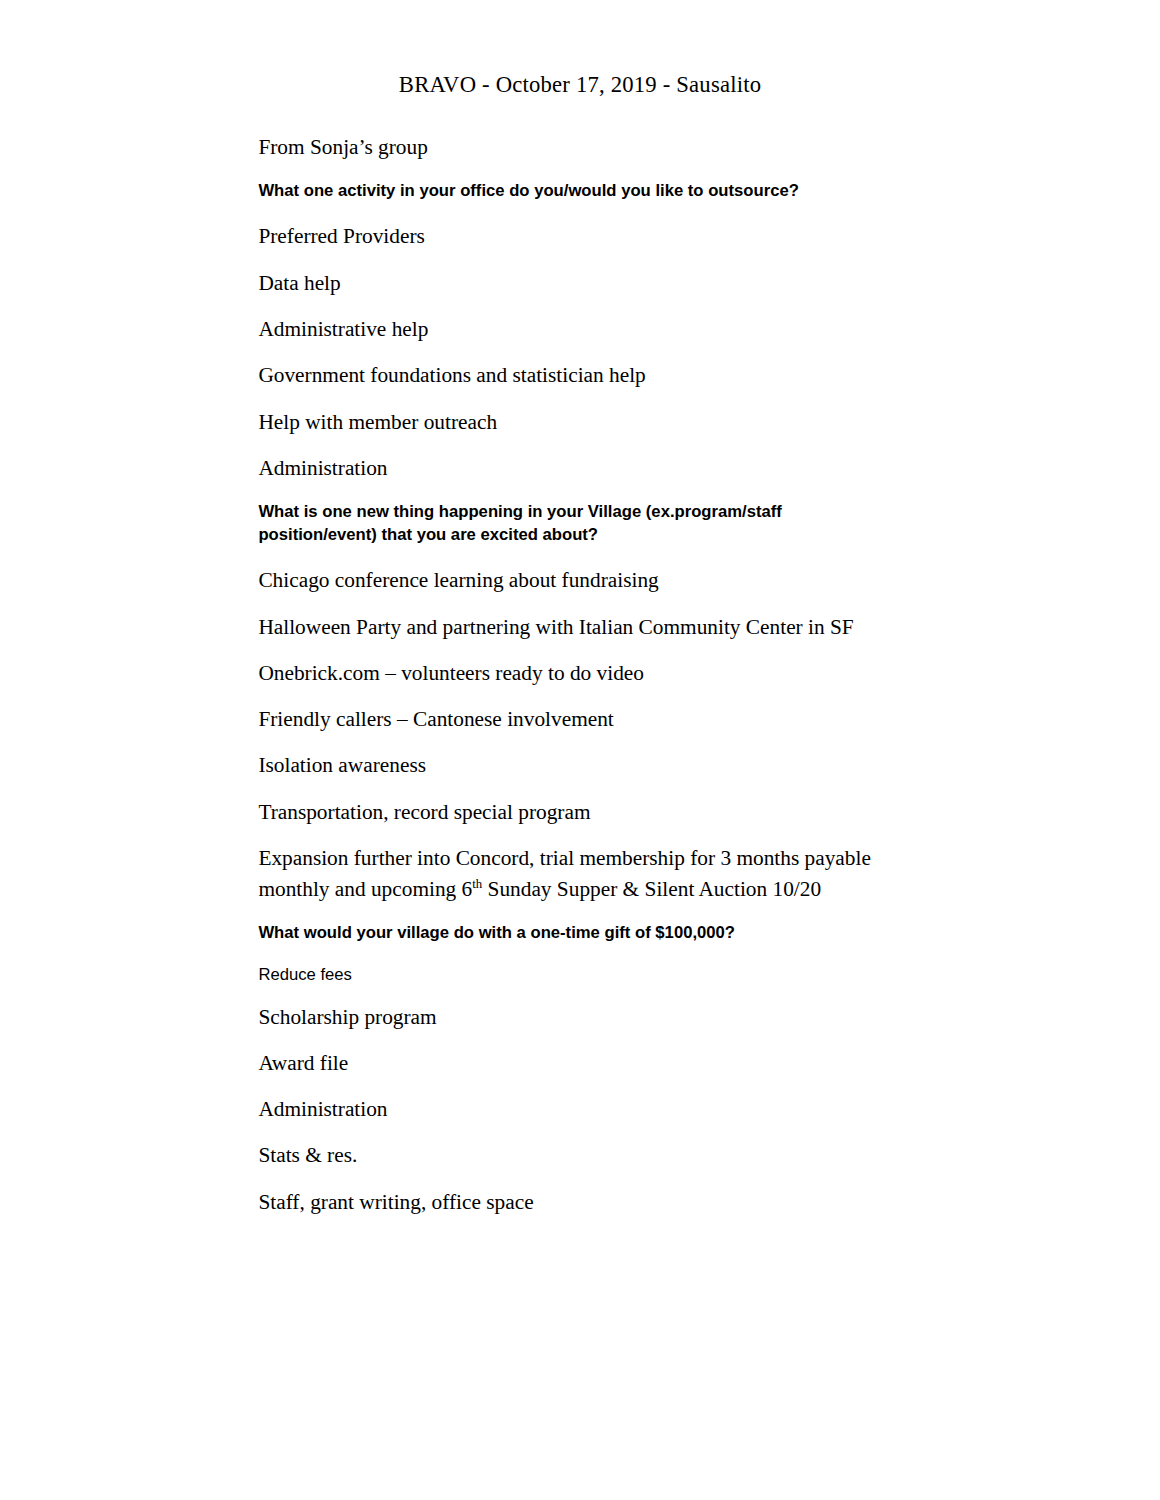BRAVO - October 17, 2019 - Sausalito
From Sonja’s group
What one activity in your office do you/would you like to outsource?
Preferred Providers
Data help
Administrative help
Government foundations and statistician help
Help with member outreach
Administration
What is one new thing happening in your Village (ex.program/staff position/event) that you are excited about?
Chicago conference learning about fundraising
Halloween Party and partnering with Italian Community Center in SF
Onebrick.com – volunteers ready to do video
Friendly callers – Cantonese involvement
Isolation awareness
Transportation, record special program
Expansion further into Concord, trial membership for 3 months payable monthly and upcoming 6th Sunday Supper & Silent Auction 10/20
What would your village do with a one-time gift of $100,000?
Reduce fees
Scholarship program
Award file
Administration
Stats & res.
Staff, grant writing, office space